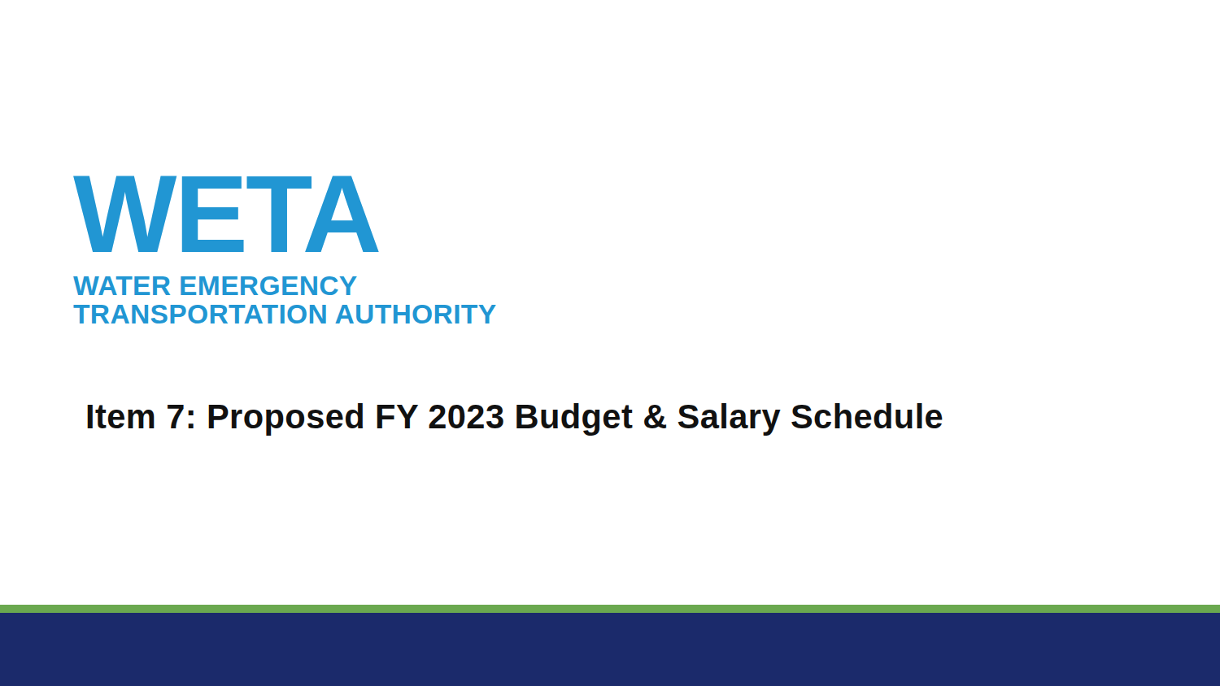WETA
Water Emergency
Transportation Authority
Item 7: Proposed FY 2023 Budget & Salary Schedule